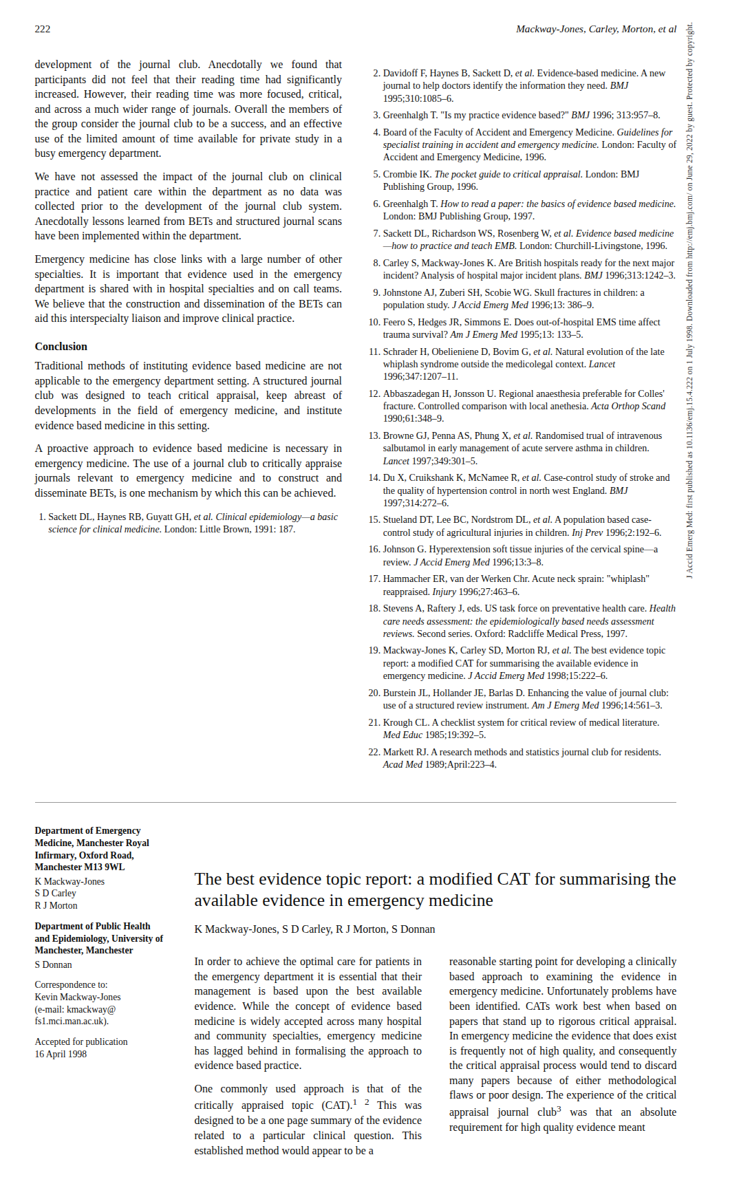222 Mackway-Jones, Carley, Morton, et al
development of the journal club. Anecdotally we found that participants did not feel that their reading time had significantly increased. However, their reading time was more focused, critical, and across a much wider range of journals. Overall the members of the group consider the journal club to be a success, and an effective use of the limited amount of time available for private study in a busy emergency department.
We have not assessed the impact of the journal club on clinical practice and patient care within the department as no data was collected prior to the development of the journal club system. Anecdotally lessons learned from BETs and structured journal scans have been implemented within the department.
Emergency medicine has close links with a large number of other specialties. It is important that evidence used in the emergency department is shared with in hospital specialties and on call teams. We believe that the construction and dissemination of the BETs can aid this interspecialty liaison and improve clinical practice.
Conclusion
Traditional methods of instituting evidence based medicine are not applicable to the emergency department setting. A structured journal club was designed to teach critical appraisal, keep abreast of developments in the field of emergency medicine, and institute evidence based medicine in this setting.
A proactive approach to evidence based medicine is necessary in emergency medicine. The use of a journal club to critically appraise journals relevant to emergency medicine and to construct and disseminate BETs, is one mechanism by which this can be achieved.
Sackett DL, Haynes RB, Guyatt GH, et al. Clinical epidemiology—a basic science for clinical medicine. London: Little Brown, 1991: 187.
Davidoff F, Haynes B, Sackett D, et al. Evidence-based medicine. A new journal to help doctors identify the information they need. BMJ 1995;310:1085–6.
Greenhalgh T. "Is my practice evidence based?" BMJ 1996; 313:957–8.
Board of the Faculty of Accident and Emergency Medicine. Guidelines for specialist training in accident and emergency medicine. London: Faculty of Accident and Emergency Medicine, 1996.
Crombie IK. The pocket guide to critical appraisal. London: BMJ Publishing Group, 1996.
Greenhalgh T. How to read a paper: the basics of evidence based medicine. London: BMJ Publishing Group, 1997.
Sackett DL, Richardson WS, Rosenberg W, et al. Evidence based medicine—how to practice and teach EMB. London: Churchill-Livingstone, 1996.
Carley S, Mackway-Jones K. Are British hospitals ready for the next major incident? Analysis of hospital major incident plans. BMJ 1996;313:1242–3.
Johnstone AJ, Zuberi SH, Scobie WG. Skull fractures in children: a population study. J Accid Emerg Med 1996;13: 386–9.
Feero S, Hedges JR, Simmons E. Does out-of-hospital EMS time affect trauma survival? Am J Emerg Med 1995;13: 133–5.
Schrader H, Obelieniene D, Bovim G, et al. Natural evolution of the late whiplash syndrome outside the medicolegal context. Lancet 1996;347:1207–11.
Abbaszadegan H, Jonsson U. Regional anaesthesia preferable for Colles' fracture. Controlled comparison with local anethesia. Acta Orthop Scand 1990;61:348–9.
Browne GJ, Penna AS, Phung X, et al. Randomised trual of intravenous salbutamol in early management of acute servere asthma in children. Lancet 1997;349:301–5.
Du X, Cruikshank K, McNamee R, et al. Case-control study of stroke and the quality of hypertension control in north west England. BMJ 1997;314:272–6.
Stueland DT, Lee BC, Nordstrom DL, et al. A population based case-control study of agricultural injuries in children. Inj Prev 1996;2:192–6.
Johnson G. Hyperextension soft tissue injuries of the cervical spine—a review. J Accid Emerg Med 1996;13:3–8.
Hammacher ER, van der Werken Chr. Acute neck sprain: "whiplash" reappraised. Injury 1996;27:463–6.
Stevens A, Raftery J, eds. US task force on preventative health care. Health care needs assessment: the epidemiologically based needs assessment reviews. Second series. Oxford: Radcliffe Medical Press, 1997.
Mackway-Jones K, Carley SD, Morton RJ, et al. The best evidence topic report: a modified CAT for summarising the available evidence in emergency medicine. J Accid Emerg Med 1998;15:222–6.
Burstein JL, Hollander JE, Barlas D. Enhancing the value of journal club: use of a structured review instrument. Am J Emerg Med 1996;14:561–3.
Krough CL. A checklist system for critical review of medical literature. Med Educ 1985;19:392–5.
Markett RJ. A research methods and statistics journal club for residents. Acad Med 1989;April:223–4.
Department of Emergency Medicine, Manchester Royal Infirmary, Oxford Road, Manchester M13 9WL
K Mackway-Jones
S D Carley
R J Morton
Department of Public Health and Epidemiology, University of Manchester, Manchester
S Donnan
Correspondence to:
Kevin Mackway-Jones
(e-mail: kmackway@
fs1.mci.man.ac.uk).
Accepted for publication
16 April 1998
The best evidence topic report: a modified CAT for summarising the available evidence in emergency medicine
K Mackway-Jones, S D Carley, R J Morton, S Donnan
In order to achieve the optimal care for patients in the emergency department it is essential that their management is based upon the best available evidence. While the concept of evidence based medicine is widely accepted across many hospital and community specialties, emergency medicine has lagged behind in formalising the approach to evidence based practice.
One commonly used approach is that of the critically appraised topic (CAT).1 2 This was designed to be a one page summary of the evidence related to a particular clinical question. This established method would appear to be a
reasonable starting point for developing a clinically based approach to examining the evidence in emergency medicine. Unfortunately problems have been identified. CATs work best when based on papers that stand up to rigorous critical appraisal. In emergency medicine the evidence that does exist is frequently not of high quality, and consequently the critical appraisal process would tend to discard many papers because of either methodological flaws or poor design. The experience of the critical appraisal journal club3 was that an absolute requirement for high quality evidence meant
J Accid Emerg Med: first published as 10.1136/emj.15.4.222 on 1 July 1998. Downloaded from http://emj.bmj.com/ on June 29, 2022 by guest. Protected by copyright.